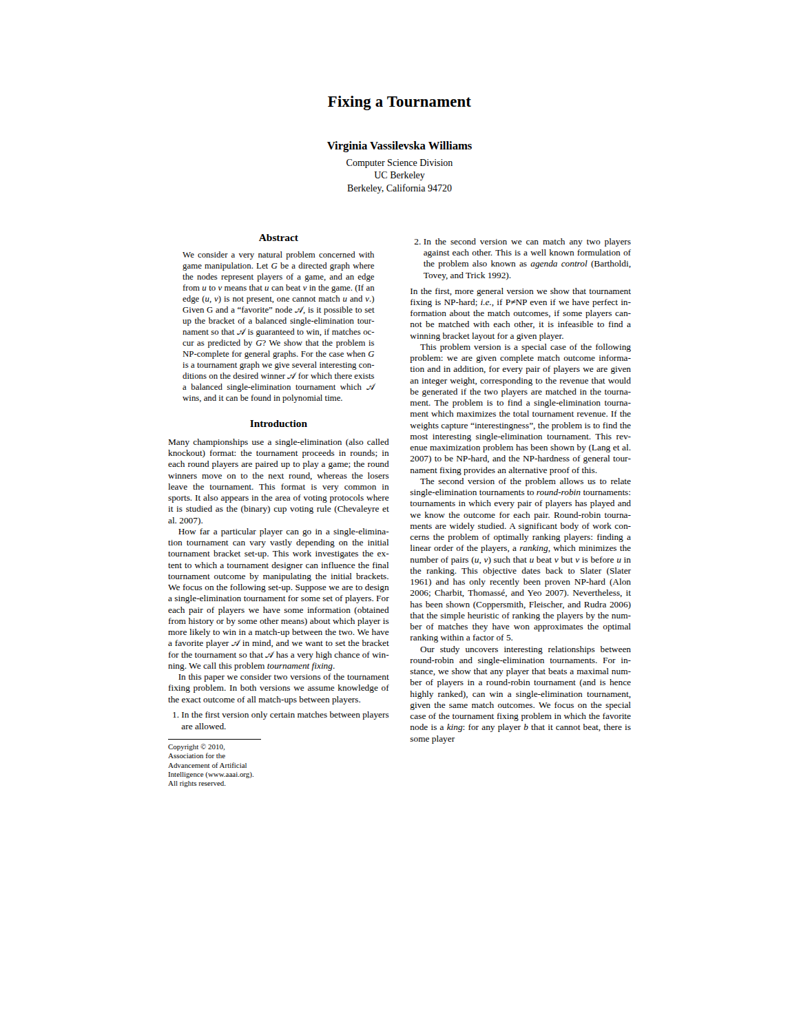Fixing a Tournament
Virginia Vassilevska Williams
Computer Science Division
UC Berkeley
Berkeley, California 94720
Abstract
We consider a very natural problem concerned with game manipulation. Let G be a directed graph where the nodes represent players of a game, and an edge from u to v means that u can beat v in the game. (If an edge (u, v) is not present, one cannot match u and v.) Given G and a “favorite” node 𝒜, is it possible to set up the bracket of a balanced single-elimination tournament so that 𝒜 is guaranteed to win, if matches occur as predicted by G? We show that the problem is NP-complete for general graphs. For the case when G is a tournament graph we give several interesting conditions on the desired winner 𝒜 for which there exists a balanced single-elimination tournament which 𝒜 wins, and it can be found in polynomial time.
Introduction
Many championships use a single-elimination (also called knockout) format: the tournament proceeds in rounds; in each round players are paired up to play a game; the round winners move on to the next round, whereas the losers leave the tournament. This format is very common in sports. It also appears in the area of voting protocols where it is studied as the (binary) cup voting rule (Chevaleyre et al. 2007).
How far a particular player can go in a single-elimination tournament can vary vastly depending on the initial tournament bracket set-up. This work investigates the extent to which a tournament designer can influence the final tournament outcome by manipulating the initial brackets. We focus on the following set-up. Suppose we are to design a single-elimination tournament for some set of players. For each pair of players we have some information (obtained from history or by some other means) about which player is more likely to win in a match-up between the two. We have a favorite player 𝒜 in mind, and we want to set the bracket for the tournament so that 𝒜 has a very high chance of winning. We call this problem tournament fixing.
In this paper we consider two versions of the tournament fixing problem. In both versions we assume knowledge of the exact outcome of all match-ups between players.
In the first version only certain matches between players are allowed.
Copyright © 2010, Association for the Advancement of Artificial Intelligence (www.aaai.org). All rights reserved.
In the second version we can match any two players against each other. This is a well known formulation of the problem also known as agenda control (Bartholdi, Tovey, and Trick 1992).
In the first, more general version we show that tournament fixing is NP-hard; i.e., if P≠NP even if we have perfect information about the match outcomes, if some players cannot be matched with each other, it is infeasible to find a winning bracket layout for a given player.
This problem version is a special case of the following problem: we are given complete match outcome information and in addition, for every pair of players we are given an integer weight, corresponding to the revenue that would be generated if the two players are matched in the tournament. The problem is to find a single-elimination tournament which maximizes the total tournament revenue. If the weights capture “interestingness”, the problem is to find the most interesting single-elimination tournament. This revenue maximization problem has been shown by (Lang et al. 2007) to be NP-hard, and the NP-hardness of general tournament fixing provides an alternative proof of this.
The second version of the problem allows us to relate single-elimination tournaments to round-robin tournaments: tournaments in which every pair of players has played and we know the outcome for each pair. Round-robin tournaments are widely studied. A significant body of work concerns the problem of optimally ranking players: finding a linear order of the players, a ranking, which minimizes the number of pairs (u, v) such that u beat v but v is before u in the ranking. This objective dates back to Slater (Slater 1961) and has only recently been proven NP-hard (Alon 2006; Charbit, Thomassé, and Yeo 2007). Nevertheless, it has been shown (Coppersmith, Fleischer, and Rudra 2006) that the simple heuristic of ranking the players by the number of matches they have won approximates the optimal ranking within a factor of 5.
Our study uncovers interesting relationships between round-robin and single-elimination tournaments. For instance, we show that any player that beats a maximal number of players in a round-robin tournament (and is hence highly ranked), can win a single-elimination tournament, given the same match outcomes. We focus on the special case of the tournament fixing problem in which the favorite node is a king: for any player b that it cannot beat, there is some player